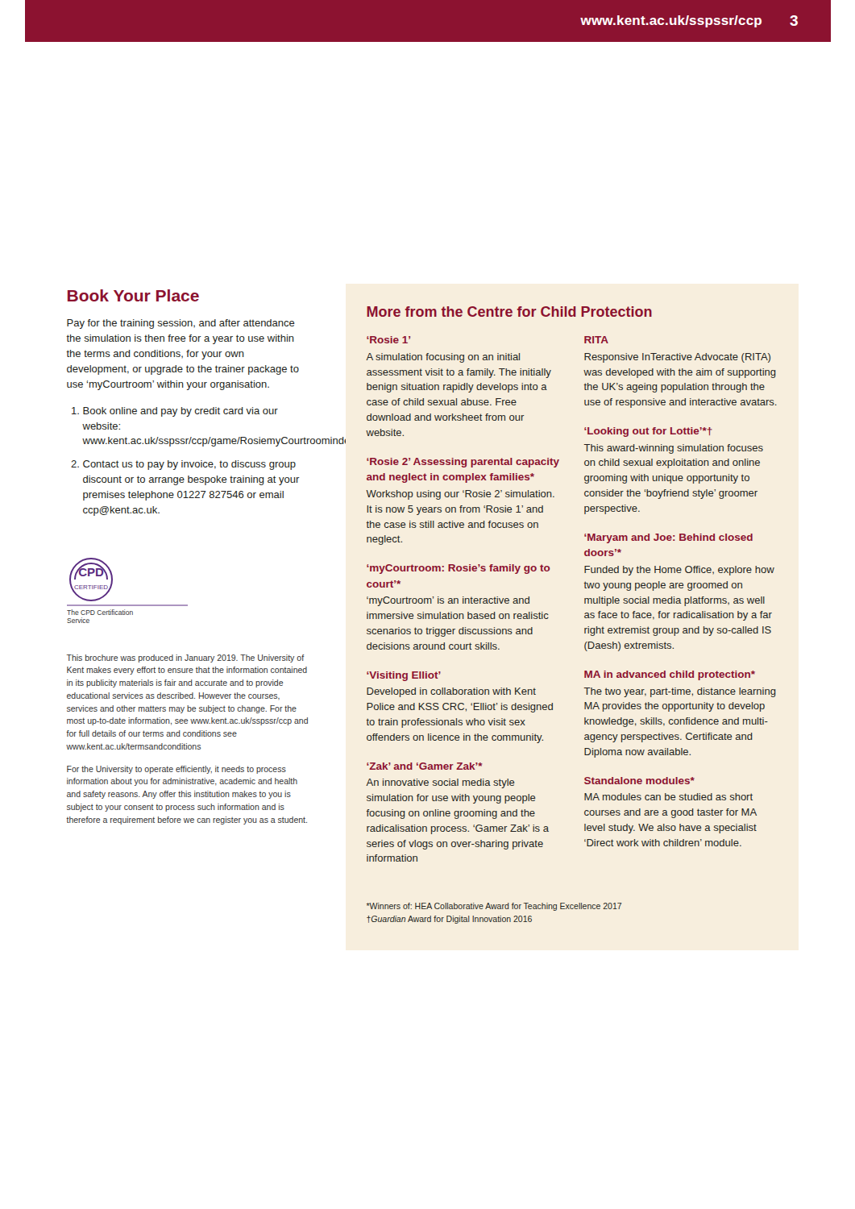www.kent.ac.uk/sspssr/ccp 3
Book Your Place
Pay for the training session, and after attendance the simulation is then free for a year to use within the terms and conditions, for your own development, or upgrade to the trainer package to use ‘myCourtroom’ within your organisation.
Book online and pay by credit card via our website: www.kent.ac.uk/sspssr/ccp/game/RosiemyCourtroomindex.html.
Contact us to pay by invoice, to discuss group discount or to arrange bespoke training at your premises telephone 01227 827546 or email ccp@kent.ac.uk.
CPD CERTIFIED The CPD Certification Service
This brochure was produced in January 2019. The University of Kent makes every effort to ensure that the information contained in its publicity materials is fair and accurate and to provide educational services as described. However the courses, services and other matters may be subject to change. For the most up-to-date information, see www.kent.ac.uk/sspssr/ccp and for full details of our terms and conditions see www.kent.ac.uk/termsandconditions
For the University to operate efficiently, it needs to process information about you for administrative, academic and health and safety reasons. Any offer this institution makes to you is subject to your consent to process such information and is therefore a requirement before we can register you as a student.
More from the Centre for Child Protection
‘Rosie 1’
A simulation focusing on an initial assessment visit to a family. The initially benign situation rapidly develops into a case of child sexual abuse. Free download and worksheet from our website.
‘Rosie 2’ Assessing parental capacity and neglect in complex families*
Workshop using our ‘Rosie 2’ simulation. It is now 5 years on from ‘Rosie 1’ and the case is still active and focuses on neglect.
‘myCourtroom: Rosie’s family go to court’*
‘myCourtroom’ is an interactive and immersive simulation based on realistic scenarios to trigger discussions and decisions around court skills.
‘Visiting Elliot’
Developed in collaboration with Kent Police and KSS CRC, ‘Elliot’ is designed to train professionals who visit sex offenders on licence in the community.
‘Zak’ and ‘Gamer Zak’*
An innovative social media style simulation for use with young people focusing on online grooming and the radicalisation process. ‘Gamer Zak’ is a series of vlogs on over-sharing private information
RITA
Responsive InTeractive Advocate (RITA) was developed with the aim of supporting the UK’s ageing population through the use of responsive and interactive avatars.
‘Looking out for Lottie’*†
This award-winning simulation focuses on child sexual exploitation and online grooming with unique opportunity to consider the ‘boyfriend style’ groomer perspective.
‘Maryam and Joe: Behind closed doors’*
Funded by the Home Office, explore how two young people are groomed on multiple social media platforms, as well as face to face, for radicalisation by a far right extremist group and by so-called IS (Daesh) extremists.
MA in advanced child protection*
The two year, part-time, distance learning MA provides the opportunity to develop knowledge, skills, confidence and multi-agency perspectives. Certificate and Diploma now available.
Standalone modules*
MA modules can be studied as short courses and are a good taster for MA level study. We also have a specialist ‘Direct work with children’ module.
*Winners of: HEA Collaborative Award for Teaching Excellence 2017
†Guardian Award for Digital Innovation 2016